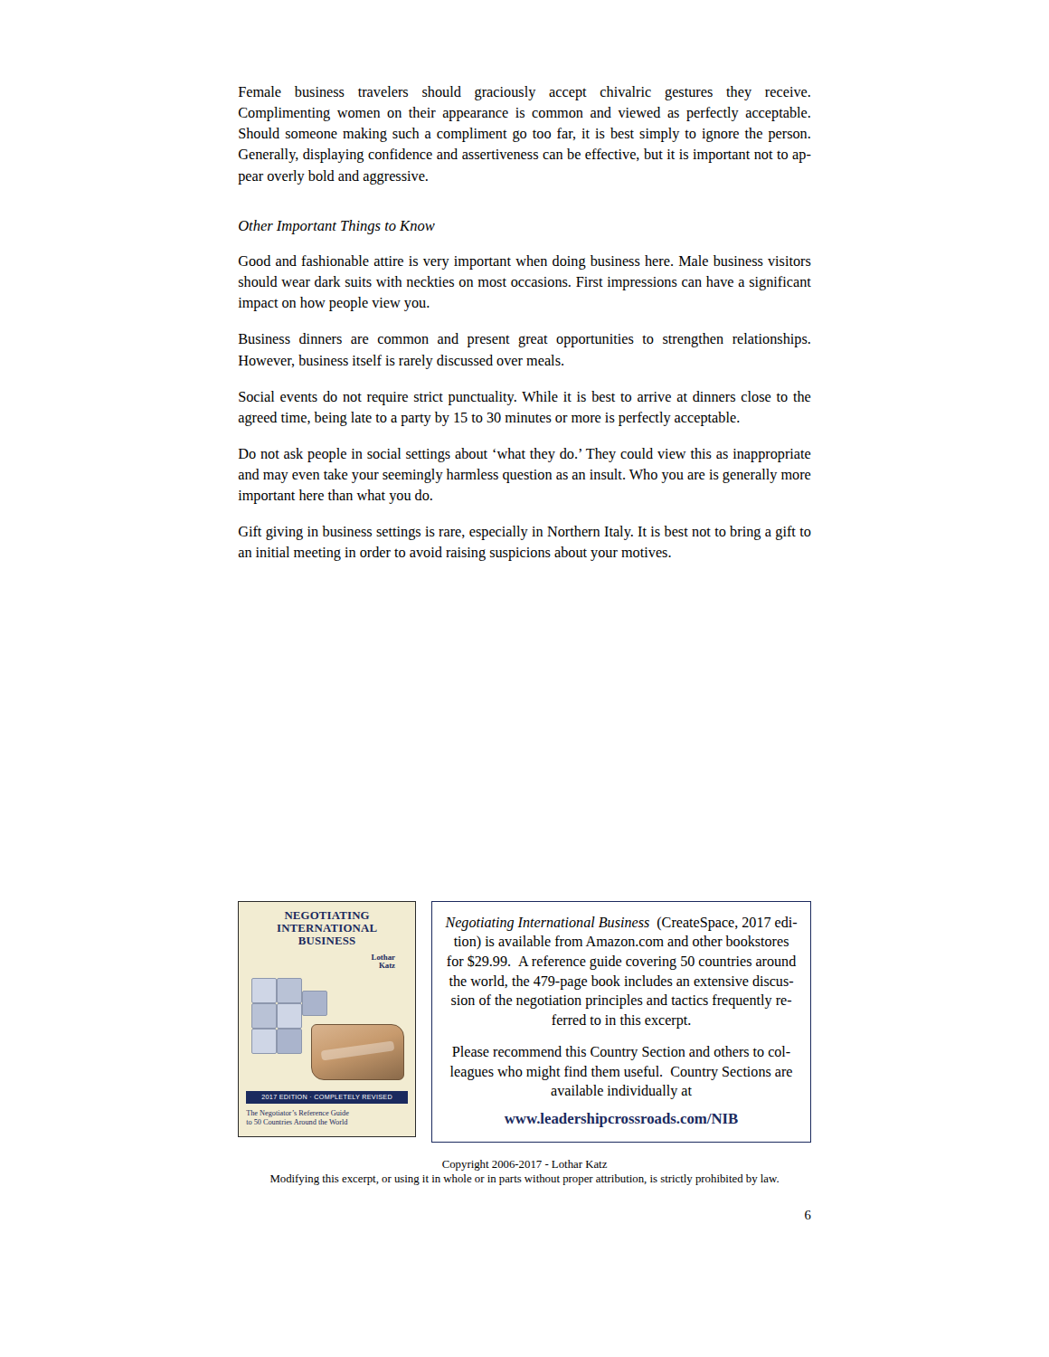Female business travelers should graciously accept chivalric gestures they receive. Complimenting women on their appearance is common and viewed as perfectly acceptable. Should someone making such a compliment go too far, it is best simply to ignore the person. Generally, displaying confidence and assertiveness can be effective, but it is important not to appear overly bold and aggressive.
Other Important Things to Know
Good and fashionable attire is very important when doing business here. Male business visitors should wear dark suits with neckties on most occasions. First impressions can have a significant impact on how people view you.
Business dinners are common and present great opportunities to strengthen relationships. However, business itself is rarely discussed over meals.
Social events do not require strict punctuality. While it is best to arrive at dinners close to the agreed time, being late to a party by 15 to 30 minutes or more is perfectly acceptable.
Do not ask people in social settings about ‘what they do.’ They could view this as inappropriate and may even take your seemingly harmless question as an insult. Who you are is generally more important here than what you do.
Gift giving in business settings is rare, especially in Northern Italy. It is best not to bring a gift to an initial meeting in order to avoid raising suspicions about your motives.
NEGOTIATING
INTERNATIONAL
BUSINESS
Lothar
Katz
2017 EDITION · COMPLETELY REVISED
The Negotiator’s Reference Guide
to 50 Countries Around the World
Negotiating International Business (CreateSpace, 2017 edition) is available from Amazon.com and other bookstores for $29.99. A reference guide covering 50 countries around the world, the 479-page book includes an extensive discussion of the negotiation principles and tactics frequently referred to in this excerpt.
Please recommend this Country Section and others to colleagues who might find them useful. Country Sections are available individually at
www.leadershipcrossroads.com/NIB
Copyright 2006-2017 - Lothar Katz
Modifying this excerpt, or using it in whole or in parts without proper attribution, is strictly prohibited by law.
6